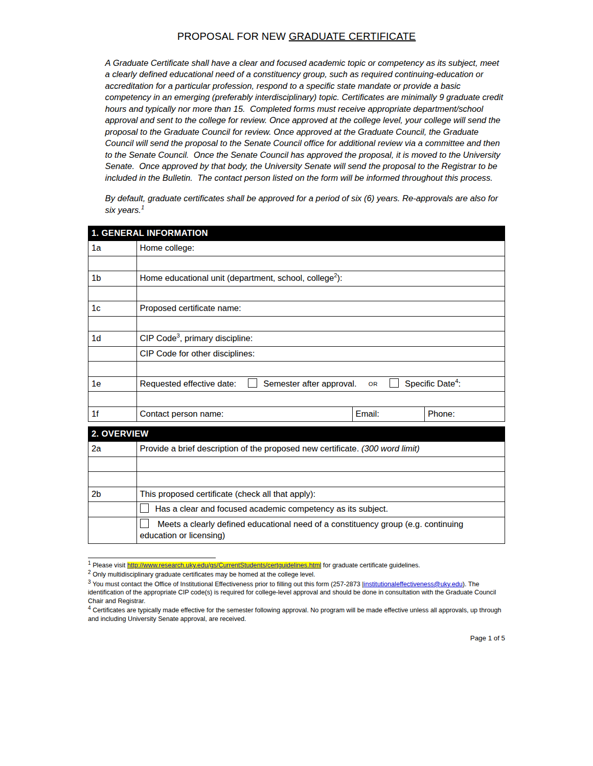PROPOSAL FOR NEW GRADUATE CERTIFICATE
A Graduate Certificate shall have a clear and focused academic topic or competency as its subject, meet a clearly defined educational need of a constituency group, such as required continuing-education or accreditation for a particular profession, respond to a specific state mandate or provide a basic competency in an emerging (preferably interdisciplinary) topic. Certificates are minimally 9 graduate credit hours and typically nor more than 15. Completed forms must receive appropriate department/school approval and sent to the college for review. Once approved at the college level, your college will send the proposal to the Graduate Council for review. Once approved at the Graduate Council, the Graduate Council will send the proposal to the Senate Council office for additional review via a committee and then to the Senate Council. Once the Senate Council has approved the proposal, it is moved to the University Senate. Once approved by that body, the University Senate will send the proposal to the Registrar to be included in the Bulletin. The contact person listed on the form will be informed throughout this process.
By default, graduate certificates shall be approved for a period of six (6) years. Re-approvals are also for six years.1
| 1. GENERAL INFORMATION |
| 1a | Home college: |
| 1b | Home educational unit (department, school, college 2 ): |
| 1c | Proposed certificate name: |
| 1d | CIP Code 3 , primary discipline: |
| | CIP Code for other disciplines: |
| 1e | Requested effective date: Semester after approval. OR Specific Date 4 : |
| 1f | Contact person name: | Email: | Phone: |
| 2. OVERVIEW |
| 2a | Provide a brief description of the proposed new certificate. (300 word limit) |
| 2b | This proposed certificate (check all that apply): |
| | Has a clear and focused academic competency as its subject. |
| | Meets a clearly defined educational need of a constituency group (e.g. continuing education or licensing) |
1 Please visit http://www.research.uky.edu/gs/CurrentStudents/certguidelines.html for graduate certificate guidelines.
2 Only multidisciplinary graduate certificates may be homed at the college level.
3 You must contact the Office of Institutional Effectiveness prior to filling out this form (257-2873 |institutionaleffectiveness@uky.edu). The identification of the appropriate CIP code(s) is required for college-level approval and should be done in consultation with the Graduate Council Chair and Registrar.
4 Certificates are typically made effective for the semester following approval. No program will be made effective unless all approvals, up through and including University Senate approval, are received.
Page 1 of 5